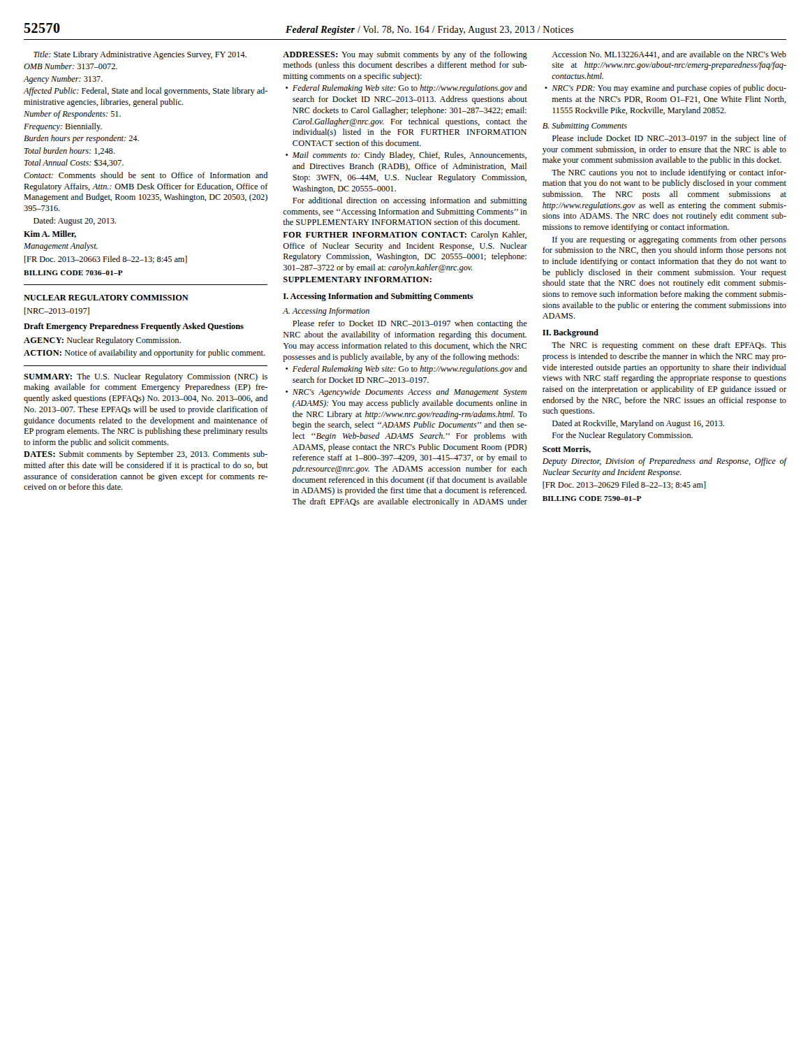52570
Federal Register / Vol. 78, No. 164 / Friday, August 23, 2013 / Notices
Title: State Library Administrative Agencies Survey, FY 2014.
OMB Number: 3137–0072.
Agency Number: 3137.
Affected Public: Federal, State and local governments, State library administrative agencies, libraries, general public.
Number of Respondents: 51.
Frequency: Biennially.
Burden hours per respondent: 24.
Total burden hours: 1,248.
Total Annual Costs: $34,307.
Contact: Comments should be sent to Office of Information and Regulatory Affairs, Attn.: OMB Desk Officer for Education, Office of Management and Budget, Room 10235, Washington, DC 20503, (202) 395–7316.
Dated: August 20, 2013.
Kim A. Miller,
Management Analyst.
[FR Doc. 2013–20663 Filed 8–22–13; 8:45 am]
BILLING CODE 7036–01–P
NUCLEAR REGULATORY COMMISSION
[NRC–2013–0197]
Draft Emergency Preparedness Frequently Asked Questions
AGENCY: Nuclear Regulatory Commission.
ACTION: Notice of availability and opportunity for public comment.
SUMMARY: The U.S. Nuclear Regulatory Commission (NRC) is making available for comment Emergency Preparedness (EP) frequently asked questions (EPFAQs) No. 2013–004, No. 2013–006, and No. 2013–007. These EPFAQs will be used to provide clarification of guidance documents related to the development and maintenance of EP program elements. The NRC is publishing these preliminary results to inform the public and solicit comments.
DATES: Submit comments by September 23, 2013. Comments submitted after this date will be considered if it is practical to do so, but assurance of consideration cannot be given except for comments received on or before this date.
ADDRESSES: You may submit comments by any of the following methods (unless this document describes a different method for submitting comments on a specific subject):
Federal Rulemaking Web site: Go to http://www.regulations.gov and search for Docket ID NRC–2013–0113. Address questions about NRC dockets to Carol Gallagher; telephone: 301–287–3422; email: Carol.Gallagher@nrc.gov. For technical questions, contact the individual(s) listed in the FOR FURTHER INFORMATION CONTACT section of this document.
Mail comments to: Cindy Bladey, Chief, Rules, Announcements, and Directives Branch (RADB), Office of Administration, Mail Stop: 3WFN, 06–44M, U.S. Nuclear Regulatory Commission, Washington, DC 20555–0001.
For additional direction on accessing information and submitting comments, see ‘‘Accessing Information and Submitting Comments’’ in the SUPPLEMENTARY INFORMATION section of this document.
FOR FURTHER INFORMATION CONTACT: Carolyn Kahler, Office of Nuclear Security and Incident Response, U.S. Nuclear Regulatory Commission, Washington, DC 20555–0001; telephone: 301–287–3722 or by email at: carolyn.kahler@nrc.gov.
SUPPLEMENTARY INFORMATION:
I. Accessing Information and Submitting Comments
A. Accessing Information
Please refer to Docket ID NRC–2013–0197 when contacting the NRC about the availability of information regarding this document. You may access information related to this document, which the NRC possesses and is publicly available, by any of the following methods:
Federal Rulemaking Web site: Go to http://www.regulations.gov and search for Docket ID NRC–2013–0197.
NRC's Agencywide Documents Access and Management System (ADAMS): You may access publicly available documents online in the NRC Library at http://www.nrc.gov/reading-rm/adams.html. To begin the search, select ‘‘ADAMS Public Documents’’ and then select ‘‘Begin Web-based ADAMS Search.’’ For problems with ADAMS, please contact the NRC's Public Document Room (PDR) reference staff at 1–800–397–4209, 301–415–4737, or by email to pdr.resource@nrc.gov. The ADAMS accession number for each document referenced in this document (if that document is available in ADAMS) is provided the first time that a document is referenced. The draft EPFAQs are available electronically in ADAMS under Accession No. ML13226A441, and are available on the NRC's Web site at http://www.nrc.gov/about-nrc/emerg-preparedness/faq/faq-contactus.html.
NRC's PDR: You may examine and purchase copies of public documents at the NRC's PDR, Room O1–F21, One White Flint North, 11555 Rockville Pike, Rockville, Maryland 20852.
B. Submitting Comments
Please include Docket ID NRC–2013–0197 in the subject line of your comment submission, in order to ensure that the NRC is able to make your comment submission available to the public in this docket.
The NRC cautions you not to include identifying or contact information that you do not want to be publicly disclosed in your comment submission. The NRC posts all comment submissions at http://www.regulations.gov as well as entering the comment submissions into ADAMS. The NRC does not routinely edit comment submissions to remove identifying or contact information.
If you are requesting or aggregating comments from other persons for submission to the NRC, then you should inform those persons not to include identifying or contact information that they do not want to be publicly disclosed in their comment submission. Your request should state that the NRC does not routinely edit comment submissions to remove such information before making the comment submissions available to the public or entering the comment submissions into ADAMS.
II. Background
The NRC is requesting comment on these draft EPFAQs. This process is intended to describe the manner in which the NRC may provide interested outside parties an opportunity to share their individual views with NRC staff regarding the appropriate response to questions raised on the interpretation or applicability of EP guidance issued or endorsed by the NRC, before the NRC issues an official response to such questions.
Dated at Rockville, Maryland on August 16, 2013.
For the Nuclear Regulatory Commission.
Scott Morris,
Deputy Director, Division of Preparedness and Response, Office of Nuclear Security and Incident Response.
[FR Doc. 2013–20629 Filed 8–22–13; 8:45 am]
BILLING CODE 7590–01–P